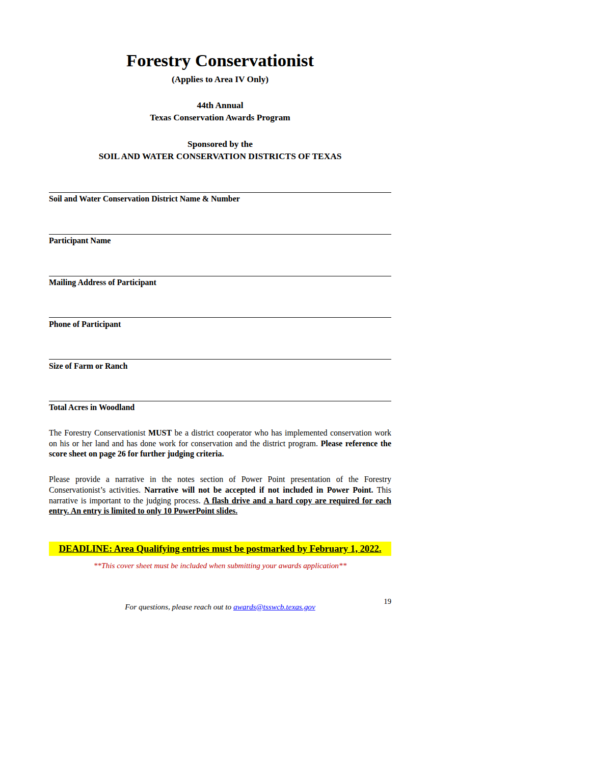Forestry Conservationist
(Applies to Area IV Only)
44th Annual
Texas Conservation Awards Program
Sponsored by the
SOIL AND WATER CONSERVATION DISTRICTS OF TEXAS
Soil and Water Conservation District Name & Number
Participant Name
Mailing Address of Participant
Phone of Participant
Size of Farm or Ranch
Total Acres in Woodland
The Forestry Conservationist MUST be a district cooperator who has implemented conservation work on his or her land and has done work for conservation and the district program. Please reference the score sheet on page 26 for further judging criteria.
Please provide a narrative in the notes section of Power Point presentation of the Forestry Conservationist’s activities. Narrative will not be accepted if not included in Power Point. This narrative is important to the judging process. A flash drive and a hard copy are required for each entry. An entry is limited to only 10 PowerPoint slides.
DEADLINE: Area Qualifying entries must be postmarked by February 1, 2022.
**This cover sheet must be included when submitting your awards application**
19
For questions, please reach out to awards@tsswcb.texas.gov